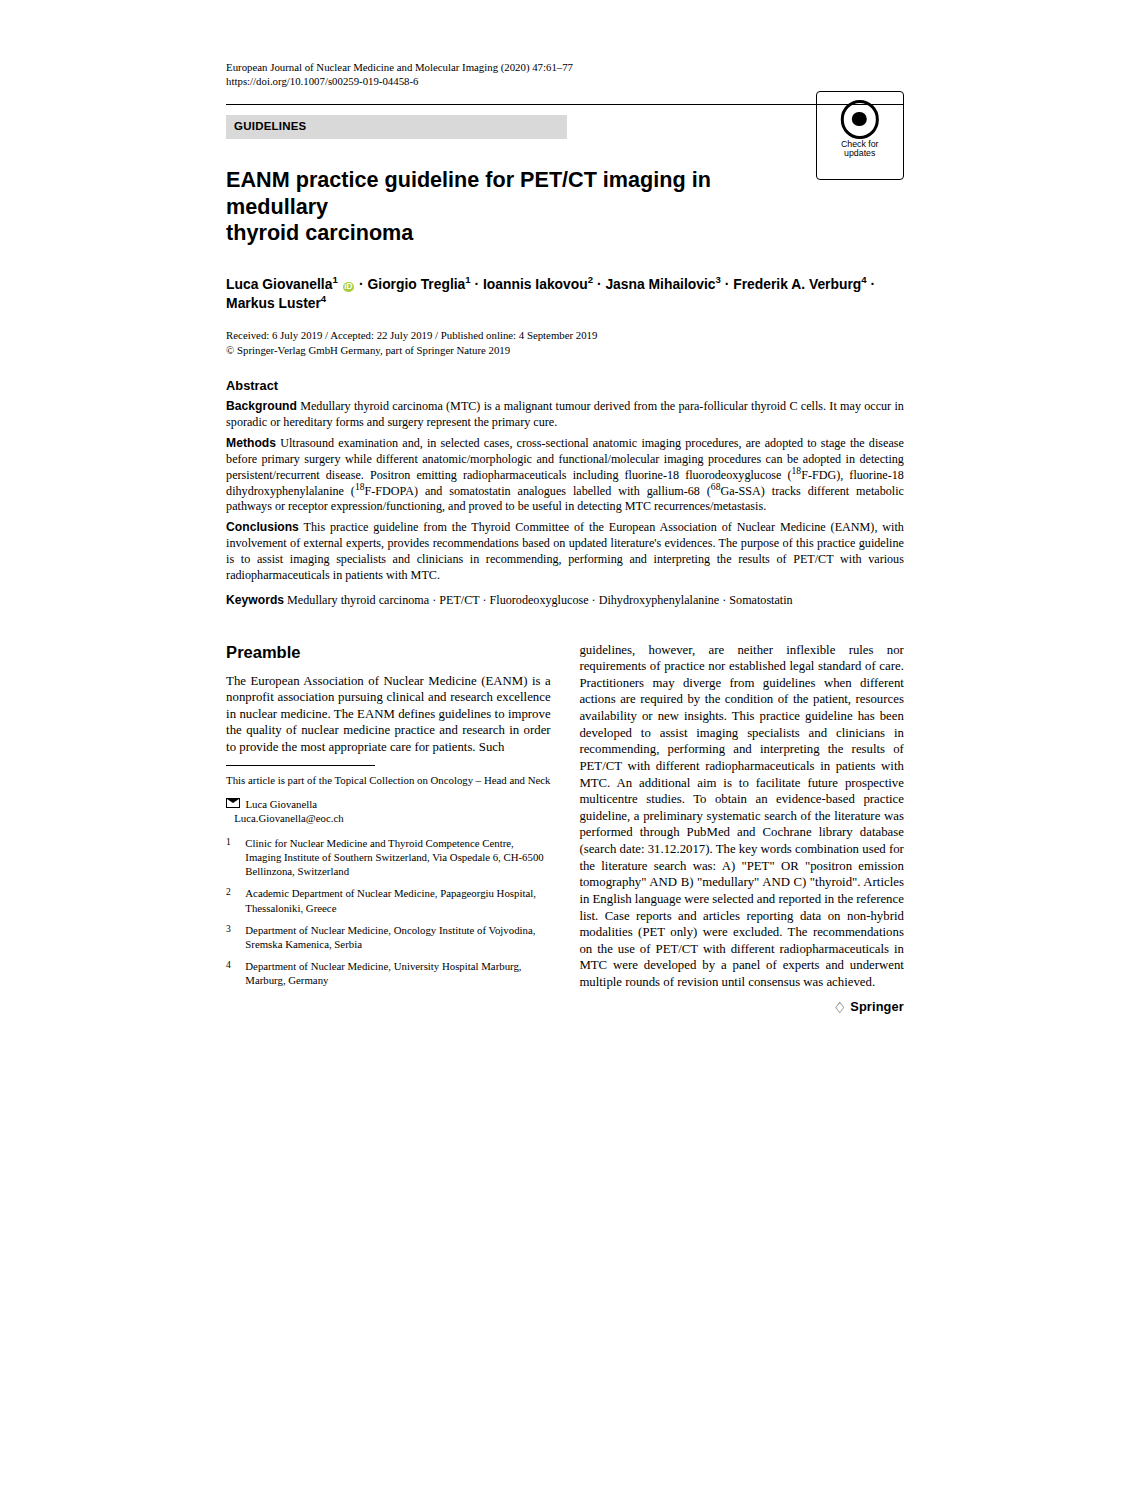European Journal of Nuclear Medicine and Molecular Imaging (2020) 47:61–77
https://doi.org/10.1007/s00259-019-04458-6
GUIDELINES
Check for
updates
EANM practice guideline for PET/CT imaging in medullary
thyroid carcinoma
Luca Giovanella1 iD · Giorgio Treglia1 · Ioannis Iakovou2 · Jasna Mihailovic3 · Frederik A. Verburg4 · Markus Luster4
Received: 6 July 2019 / Accepted: 22 July 2019 / Published online: 4 September 2019
© Springer-Verlag GmbH Germany, part of Springer Nature 2019
Abstract
Background Medullary thyroid carcinoma (MTC) is a malignant tumour derived from the para-follicular thyroid C cells. It may occur in sporadic or hereditary forms and surgery represent the primary cure.
Methods Ultrasound examination and, in selected cases, cross-sectional anatomic imaging procedures, are adopted to stage the disease before primary surgery while different anatomic/morphologic and functional/molecular imaging procedures can be adopted in detecting persistent/recurrent disease. Positron emitting radiopharmaceuticals including fluorine-18 fluorodeoxyglucose (18F-FDG), fluorine-18 dihydroxyphenylalanine (18F-FDOPA) and somatostatin analogues labelled with gallium-68 (68Ga-SSA) tracks different metabolic pathways or receptor expression/functioning, and proved to be useful in detecting MTC recurrences/metastasis.
Conclusions This practice guideline from the Thyroid Committee of the European Association of Nuclear Medicine (EANM), with involvement of external experts, provides recommendations based on updated literature's evidences. The purpose of this practice guideline is to assist imaging specialists and clinicians in recommending, performing and interpreting the results of PET/CT with various radiopharmaceuticals in patients with MTC.
Keywords Medullary thyroid carcinoma · PET/CT · Fluorodeoxyglucose · Dihydroxyphenylalanine · Somatostatin
Preamble
The European Association of Nuclear Medicine (EANM) is a nonprofit association pursuing clinical and research excellence in nuclear medicine. The EANM defines guidelines to improve the quality of nuclear medicine practice and research in order to provide the most appropriate care for patients. Such
This article is part of the Topical Collection on Oncology – Head and Neck
Luca Giovanella
Luca.Giovanella@eoc.ch
1 Clinic for Nuclear Medicine and Thyroid Competence Centre, Imaging Institute of Southern Switzerland, Via Ospedale 6, CH-6500 Bellinzona, Switzerland
2 Academic Department of Nuclear Medicine, Papageorgiu Hospital, Thessaloniki, Greece
3 Department of Nuclear Medicine, Oncology Institute of Vojvodina, Sremska Kamenica, Serbia
4 Department of Nuclear Medicine, University Hospital Marburg, Marburg, Germany
guidelines, however, are neither inflexible rules nor requirements of practice nor established legal standard of care. Practitioners may diverge from guidelines when different actions are required by the condition of the patient, resources availability or new insights. This practice guideline has been developed to assist imaging specialists and clinicians in recommending, performing and interpreting the results of PET/CT with different radiopharmaceuticals in patients with MTC. An additional aim is to facilitate future prospective multicentre studies. To obtain an evidence-based practice guideline, a preliminary systematic search of the literature was performed through PubMed and Cochrane library database (search date: 31.12.2017). The key words combination used for the literature search was: A) "PET" OR "positron emission tomography" AND B) "medullary" AND C) "thyroid". Articles in English language were selected and reported in the reference list. Case reports and articles reporting data on non-hybrid modalities (PET only) were excluded. The recommendations on the use of PET/CT with different radiopharmaceuticals in MTC were developed by a panel of experts and underwent multiple rounds of revision until consensus was achieved.
♢Springer